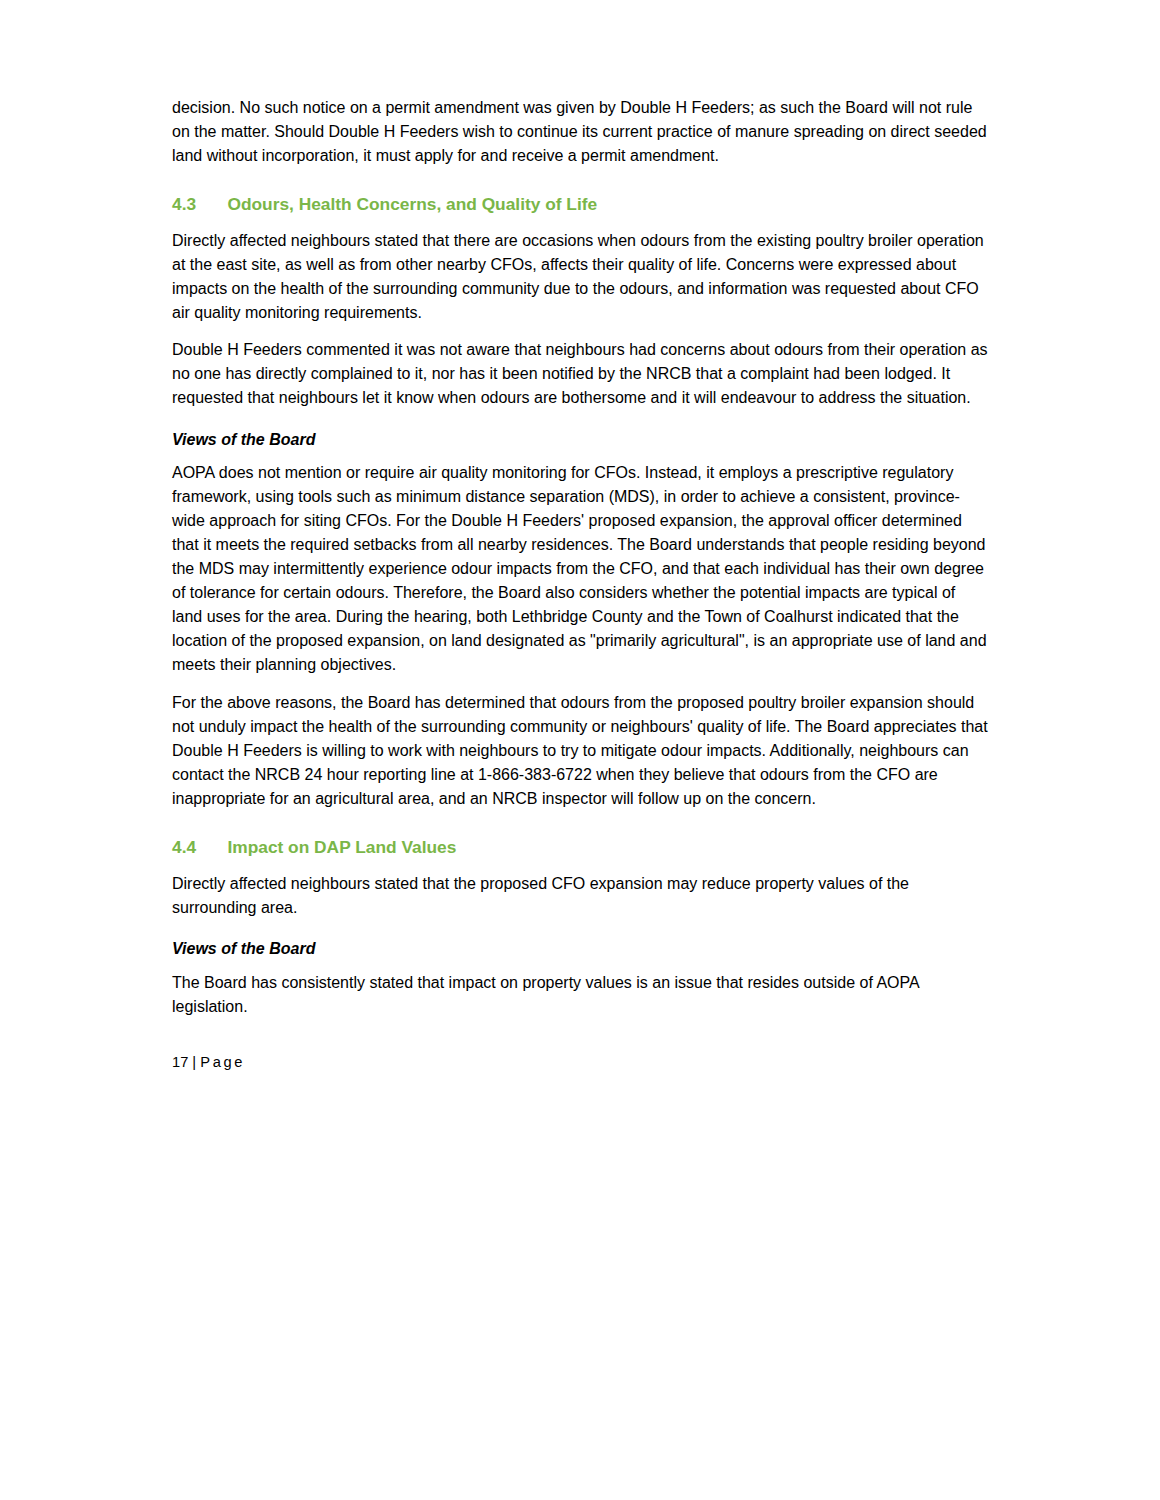decision. No such notice on a permit amendment was given by Double H Feeders; as such the Board will not rule on the matter. Should Double H Feeders wish to continue its current practice of manure spreading on direct seeded land without incorporation, it must apply for and receive a permit amendment.
4.3 Odours, Health Concerns, and Quality of Life
Directly affected neighbours stated that there are occasions when odours from the existing poultry broiler operation at the east site, as well as from other nearby CFOs, affects their quality of life. Concerns were expressed about impacts on the health of the surrounding community due to the odours, and information was requested about CFO air quality monitoring requirements.
Double H Feeders commented it was not aware that neighbours had concerns about odours from their operation as no one has directly complained to it, nor has it been notified by the NRCB that a complaint had been lodged. It requested that neighbours let it know when odours are bothersome and it will endeavour to address the situation.
Views of the Board
AOPA does not mention or require air quality monitoring for CFOs. Instead, it employs a prescriptive regulatory framework, using tools such as minimum distance separation (MDS), in order to achieve a consistent, province-wide approach for siting CFOs. For the Double H Feeders' proposed expansion, the approval officer determined that it meets the required setbacks from all nearby residences. The Board understands that people residing beyond the MDS may intermittently experience odour impacts from the CFO, and that each individual has their own degree of tolerance for certain odours. Therefore, the Board also considers whether the potential impacts are typical of land uses for the area. During the hearing, both Lethbridge County and the Town of Coalhurst indicated that the location of the proposed expansion, on land designated as "primarily agricultural", is an appropriate use of land and meets their planning objectives.
For the above reasons, the Board has determined that odours from the proposed poultry broiler expansion should not unduly impact the health of the surrounding community or neighbours' quality of life. The Board appreciates that Double H Feeders is willing to work with neighbours to try to mitigate odour impacts. Additionally, neighbours can contact the NRCB 24 hour reporting line at 1-866-383-6722 when they believe that odours from the CFO are inappropriate for an agricultural area, and an NRCB inspector will follow up on the concern.
4.4 Impact on DAP Land Values
Directly affected neighbours stated that the proposed CFO expansion may reduce property values of the surrounding area.
Views of the Board
The Board has consistently stated that impact on property values is an issue that resides outside of AOPA legislation.
17 | Page